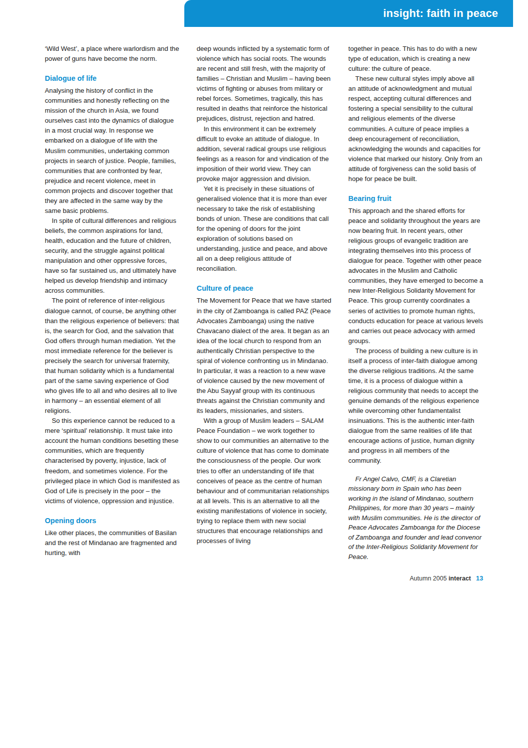insight: faith in peace
‘Wild West’, a place where warlordism and the power of guns have become the norm.
Dialogue of life
Analysing the history of conflict in the communities and honestly reflecting on the mission of the church in Asia, we found ourselves cast into the dynamics of dialogue in a most crucial way. In response we embarked on a dialogue of life with the Muslim communities, undertaking common projects in search of justice. People, families, communities that are confronted by fear, prejudice and recent violence, meet in common projects and discover together that they are affected in the same way by the same basic problems.
In spite of cultural differences and religious beliefs, the common aspirations for land, health, education and the future of children, security, and the struggle against political manipulation and other oppressive forces, have so far sustained us, and ultimately have helped us develop friendship and intimacy across communities.
The point of reference of inter-religious dialogue cannot, of course, be anything other than the religious experience of believers: that is, the search for God, and the salvation that God offers through human mediation. Yet the most immediate reference for the believer is precisely the search for universal fraternity, that human solidarity which is a fundamental part of the same saving experience of God who gives life to all and who desires all to live in harmony – an essential element of all religions.
So this experience cannot be reduced to a mere ‘spiritual’ relationship. It must take into account the human conditions besetting these communities, which are frequently characterised by poverty, injustice, lack of freedom, and sometimes violence. For the privileged place in which God is manifested as God of Life is precisely in the poor – the victims of violence, oppression and injustice.
Opening doors
Like other places, the communities of Basilan and the rest of Mindanao are fragmented and hurting, with
deep wounds inflicted by a systematic form of violence which has social roots. The wounds are recent and still fresh, with the majority of families – Christian and Muslim – having been victims of fighting or abuses from military or rebel forces. Sometimes, tragically, this has resulted in deaths that reinforce the historical prejudices, distrust, rejection and hatred.
In this environment it can be extremely difficult to evoke an attitude of dialogue. In addition, several radical groups use religious feelings as a reason for and vindication of the imposition of their world view. They can provoke major aggression and division.
Yet it is precisely in these situations of generalised violence that it is more than ever necessary to take the risk of establishing bonds of union. These are conditions that call for the opening of doors for the joint exploration of solutions based on understanding, justice and peace, and above all on a deep religious attitude of reconciliation.
Culture of peace
The Movement for Peace that we have started in the city of Zamboanga is called PAZ (Peace Advocates Zamboanga) using the native Chavacano dialect of the area. It began as an idea of the local church to respond from an authentically Christian perspective to the spiral of violence confronting us in Mindanao. In particular, it was a reaction to a new wave of violence caused by the new movement of the Abu Sayyaf group with its continuous threats against the Christian community and its leaders, missionaries, and sisters.
With a group of Muslim leaders – SALAM Peace Foundation – we work together to show to our communities an alternative to the culture of violence that has come to dominate the consciousness of the people. Our work tries to offer an understanding of life that conceives of peace as the centre of human behaviour and of communitarian relationships at all levels. This is an alternative to all the existing manifestations of violence in society, trying to replace them with new social structures that encourage relationships and processes of living
together in peace. This has to do with a new type of education, which is creating a new culture: the culture of peace.
These new cultural styles imply above all an attitude of acknowledgment and mutual respect, accepting cultural differences and fostering a special sensibility to the cultural and religious elements of the diverse communities. A culture of peace implies a deep encouragement of reconciliation, acknowledging the wounds and capacities for violence that marked our history. Only from an attitude of forgiveness can the solid basis of hope for peace be built.
Bearing fruit
This approach and the shared efforts for peace and solidarity throughout the years are now bearing fruit. In recent years, other religious groups of evangelic tradition are integrating themselves into this process of dialogue for peace. Together with other peace advocates in the Muslim and Catholic communities, they have emerged to become a new Inter-Religious Solidarity Movement for Peace. This group currently coordinates a series of activities to promote human rights, conducts education for peace at various levels and carries out peace advocacy with armed groups.
The process of building a new culture is in itself a process of inter-faith dialogue among the diverse religious traditions. At the same time, it is a process of dialogue within a religious community that needs to accept the genuine demands of the religious experience while overcoming other fundamentalist insinuations. This is the authentic inter-faith dialogue from the same realities of life that encourage actions of justice, human dignity and progress in all members of the community.
Fr Angel Calvo, CMF, is a Claretian missionary born in Spain who has been working in the island of Mindanao, southern Philippines, for more than 30 years – mainly with Muslim communities. He is the director of Peace Advocates Zamboanga for the Diocese of Zamboanga and founder and lead convenor of the Inter-Religious Solidarity Movement for Peace.
Autumn 2005 interact 13